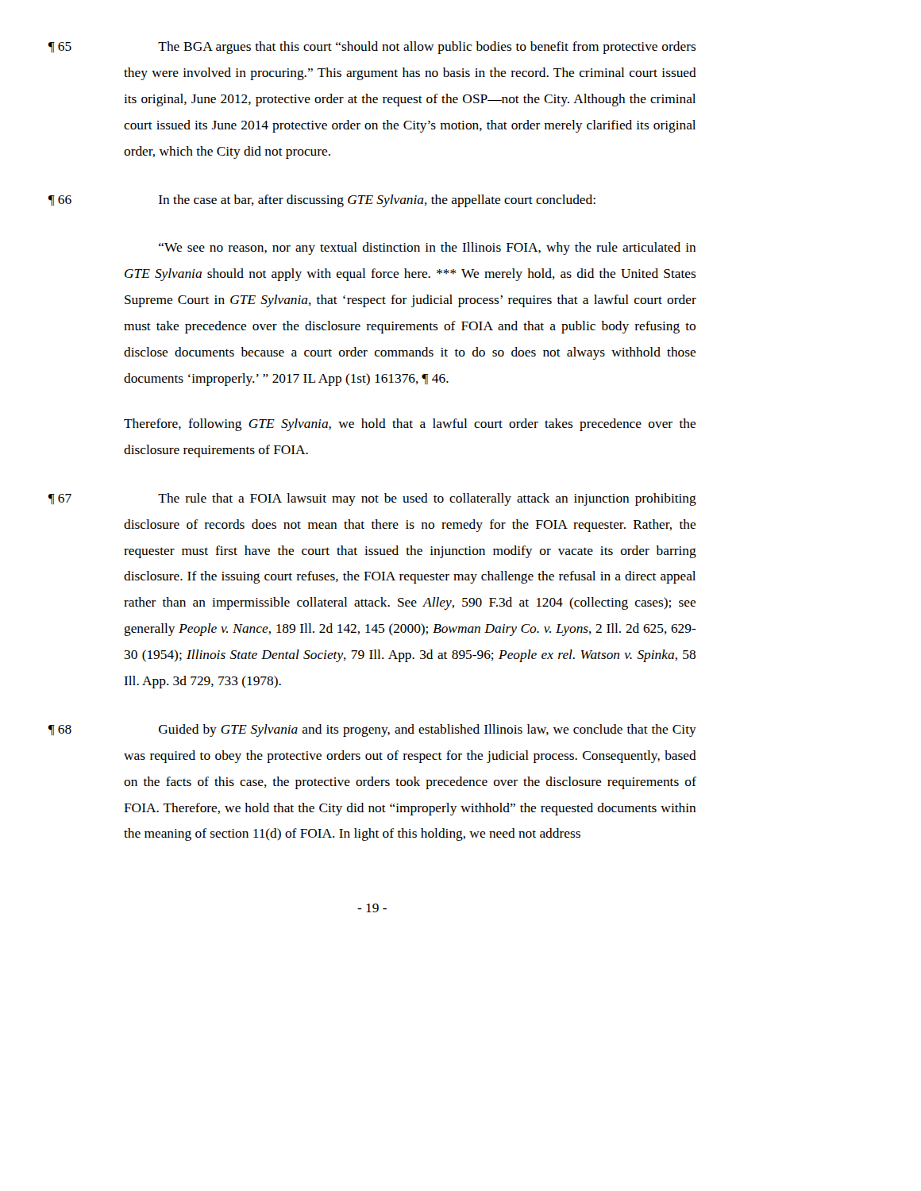¶ 65
The BGA argues that this court “should not allow public bodies to benefit from protective orders they were involved in procuring.” This argument has no basis in the record. The criminal court issued its original, June 2012, protective order at the request of the OSP—not the City. Although the criminal court issued its June 2014 protective order on the City’s motion, that order merely clarified its original order, which the City did not procure.
¶ 66
In the case at bar, after discussing GTE Sylvania, the appellate court concluded:
“We see no reason, nor any textual distinction in the Illinois FOIA, why the rule articulated in GTE Sylvania should not apply with equal force here. *** We merely hold, as did the United States Supreme Court in GTE Sylvania, that ‘respect for judicial process’ requires that a lawful court order must take precedence over the disclosure requirements of FOIA and that a public body refusing to disclose documents because a court order commands it to do so does not always withhold those documents ‘improperly.’ ” 2017 IL App (1st) 161376, ¶ 46.
Therefore, following GTE Sylvania, we hold that a lawful court order takes precedence over the disclosure requirements of FOIA.
¶ 67
The rule that a FOIA lawsuit may not be used to collaterally attack an injunction prohibiting disclosure of records does not mean that there is no remedy for the FOIA requester. Rather, the requester must first have the court that issued the injunction modify or vacate its order barring disclosure. If the issuing court refuses, the FOIA requester may challenge the refusal in a direct appeal rather than an impermissible collateral attack. See Alley, 590 F.3d at 1204 (collecting cases); see generally People v. Nance, 189 Ill. 2d 142, 145 (2000); Bowman Dairy Co. v. Lyons, 2 Ill. 2d 625, 629-30 (1954); Illinois State Dental Society, 79 Ill. App. 3d at 895-96; People ex rel. Watson v. Spinka, 58 Ill. App. 3d 729, 733 (1978).
¶ 68
Guided by GTE Sylvania and its progeny, and established Illinois law, we conclude that the City was required to obey the protective orders out of respect for the judicial process. Consequently, based on the facts of this case, the protective orders took precedence over the disclosure requirements of FOIA. Therefore, we hold that the City did not “improperly withhold” the requested documents within the meaning of section 11(d) of FOIA. In light of this holding, we need not address
- 19 -